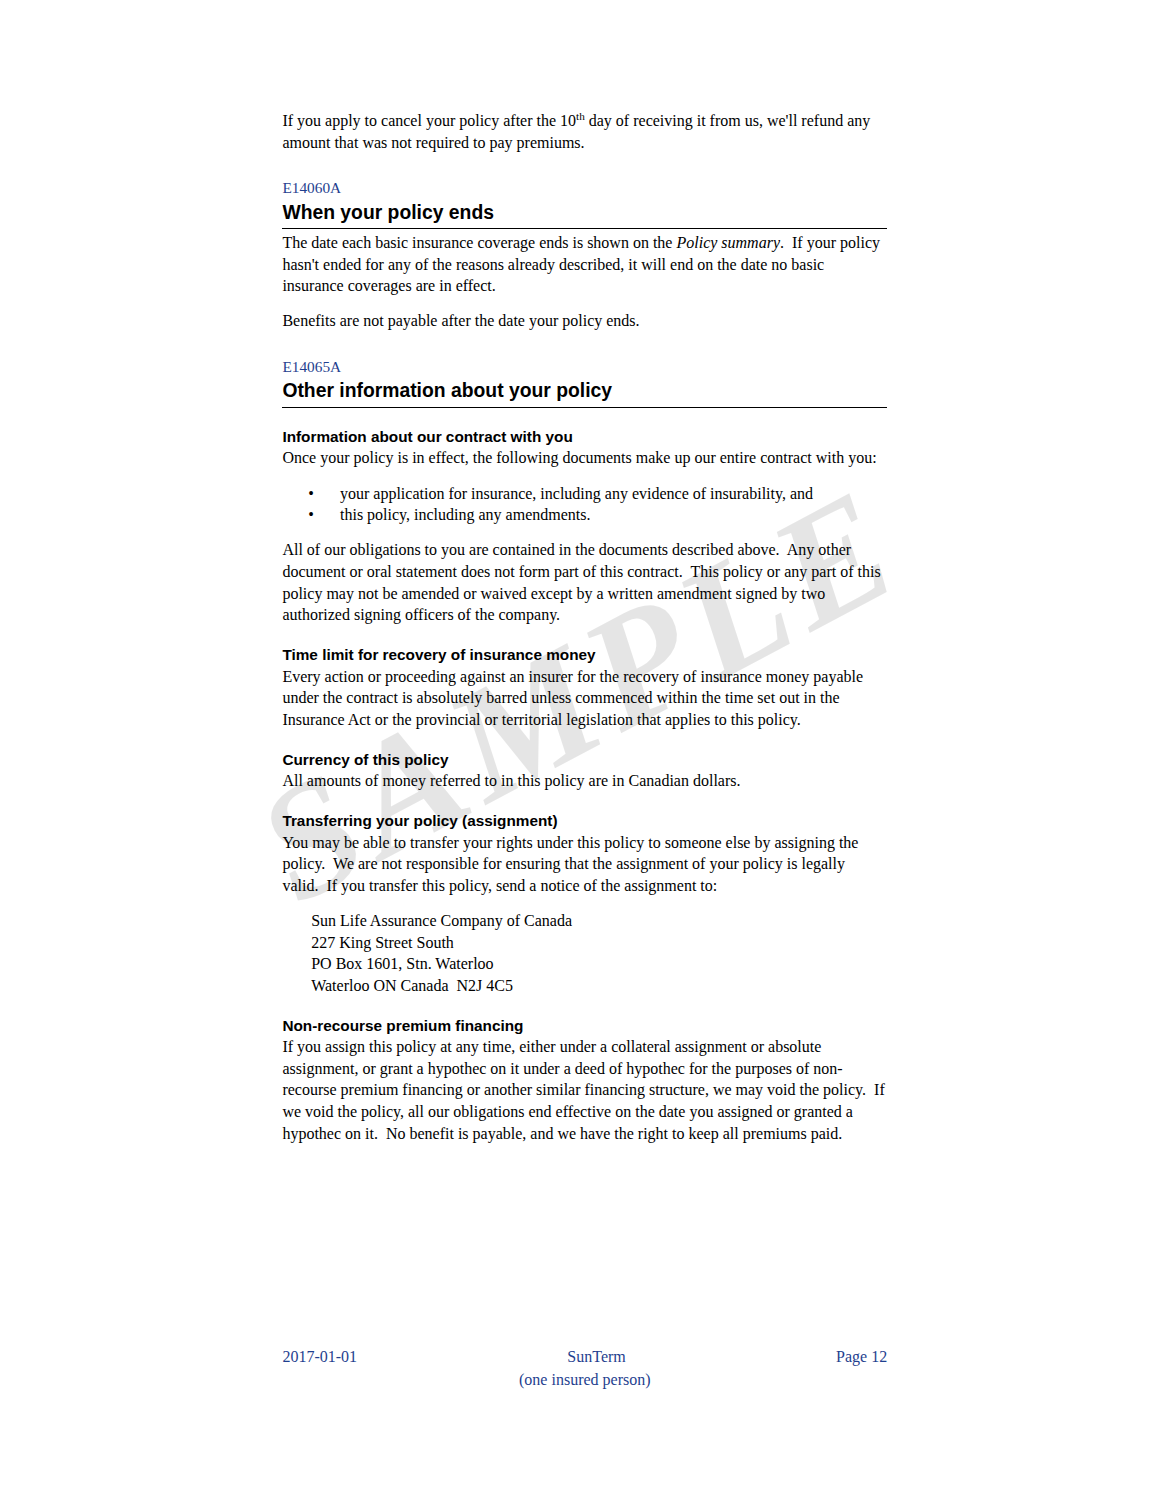SAMPLE
If you apply to cancel your policy after the 10th day of receiving it from us, we'll refund any amount that was not required to pay premiums.
E14060A
When your policy ends
The date each basic insurance coverage ends is shown on the Policy summary. If your policy hasn't ended for any of the reasons already described, it will end on the date no basic insurance coverages are in effect.
Benefits are not payable after the date your policy ends.
E14065A
Other information about your policy
Information about our contract with you
Once your policy is in effect, the following documents make up our entire contract with you:
your application for insurance, including any evidence of insurability, and
this policy, including any amendments.
All of our obligations to you are contained in the documents described above. Any other document or oral statement does not form part of this contract. This policy or any part of this policy may not be amended or waived except by a written amendment signed by two authorized signing officers of the company.
Time limit for recovery of insurance money
Every action or proceeding against an insurer for the recovery of insurance money payable under the contract is absolutely barred unless commenced within the time set out in the Insurance Act or the provincial or territorial legislation that applies to this policy.
Currency of this policy
All amounts of money referred to in this policy are in Canadian dollars.
Transferring your policy (assignment)
You may be able to transfer your rights under this policy to someone else by assigning the policy. We are not responsible for ensuring that the assignment of your policy is legally valid. If you transfer this policy, send a notice of the assignment to:
Sun Life Assurance Company of Canada
227 King Street South
PO Box 1601, Stn. Waterloo
Waterloo ON Canada N2J 4C5
Non-recourse premium financing
If you assign this policy at any time, either under a collateral assignment or absolute assignment, or grant a hypothec on it under a deed of hypothec for the purposes of non-recourse premium financing or another similar financing structure, we may void the policy. If we void the policy, all our obligations end effective on the date you assigned or granted a hypothec on it. No benefit is payable, and we have the right to keep all premiums paid.
2017-01-01
SunTerm
Page 12
(one insured person)